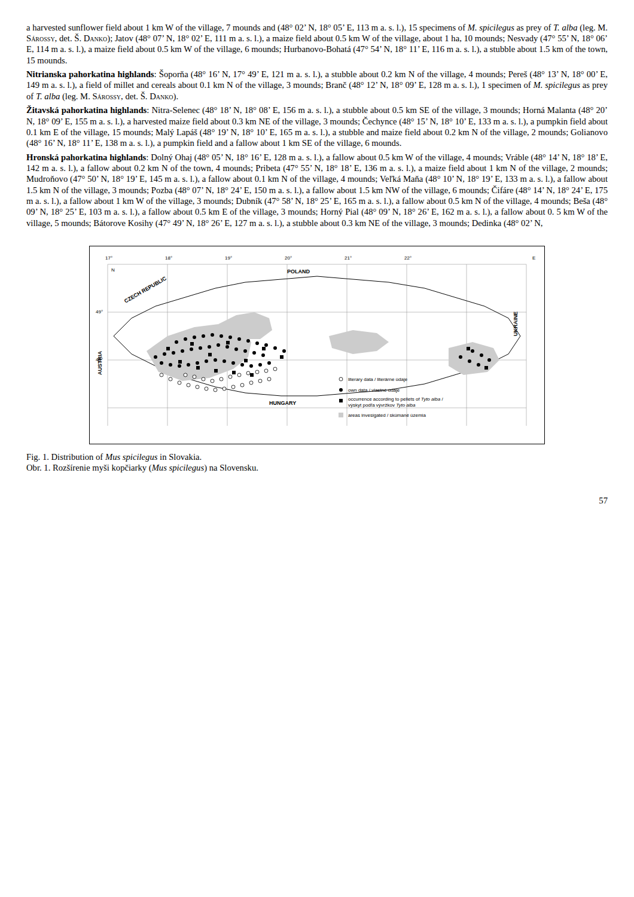a harvested sunflower field about 1 km W of the village, 7 mounds and (48° 02’ N, 18° 05’ E, 113 m a. s. l.), 15 specimens of M. spicilegus as prey of T. alba (leg. M. Sárossy, det. Š. Danko); Jatov (48° 07’ N, 18° 02’ E, 111 m a. s. l.), a maize field about 0.5 km W of the village, about 1 ha, 10 mounds; Nesvady (47° 55’ N, 18° 06’ E, 114 m a. s. l.), a maize field about 0.5 km W of the village, 6 mounds; Hurbanovo-Bohatá (47° 54’ N, 18° 11’ E, 116 m a. s. l.), a stubble about 1.5 km of the town, 15 mounds.
Nitrianska pahorkatina highlands: Šoporňa (48° 16’ N, 17° 49’ E, 121 m a. s. l.), a stubble about 0.2 km N of the village, 4 mounds; Pereš (48° 13’ N, 18° 00’ E, 149 m a. s. l.), a field of millet and cereals about 0.1 km N of the village, 3 mounds; Branč (48° 12’ N, 18° 09’ E, 128 m a. s. l.), 1 specimen of M. spicilegus as prey of T. alba (leg. M. Sárossy, det. Š. Danko).
Žitavská pahorkatina highlands: Nitra-Selenec (48° 18’ N, 18° 08’ E, 156 m a. s. l.), a stubble about 0.5 km SE of the village, 3 mounds; Horná Malanta (48° 20’ N, 18° 09’ E, 155 m a. s. l.), a harvested maize field about 0.3 km NE of the village, 3 mounds; Čechynce (48° 15’ N, 18° 10’ E, 133 m a. s. l.), a pumpkin field about 0.1 km E of the village, 15 mounds; Malý Lapáš (48° 19’ N, 18° 10’ E, 165 m a. s. l.), a stubble and maize field about 0.2 km N of the village, 2 mounds; Golianovo (48° 16’ N, 18° 11’ E, 138 m a. s. l.), a pumpkin field and a fallow about 1 km SE of the village, 6 mounds.
Hronská pahorkatina highlands: Dolný Ohaj (48° 05’ N, 18° 16’ E, 128 m a. s. l.), a fallow about 0.5 km W of the village, 4 mounds; Vráble (48° 14’ N, 18° 18’ E, 142 m a. s. l.), a fallow about 0.2 km N of the town, 4 mounds; Pribeta (47° 55’ N, 18° 18’ E, 136 m a. s. l.), a maize field about 1 km N of the village, 2 mounds; Mudroňovo (47° 50’ N, 18° 19’ E, 145 m a. s. l.), a fallow about 0.1 km N of the village, 4 mounds; Veľká Maňa (48° 10’ N, 18° 19’ E, 133 m a. s. l.), a fallow about 1.5 km N of the village, 3 mounds; Pozba (48° 07’ N, 18° 24’ E, 150 m a. s. l.), a fallow about 1.5 km NW of the village, 6 mounds; Čifáre (48° 14’ N, 18° 24’ E, 175 m a. s. l.), a fallow about 1 km W of the village, 3 mounds; Dubník (47° 58’ N, 18° 25’ E, 165 m a. s. l.), a fallow about 0.5 km N of the village, 4 mounds; Beša (48° 09’ N, 18° 25’ E, 103 m a. s. l.), a fallow about 0.5 km E of the village, 3 mounds; Horný Pial (48° 09’ N, 18° 26’ E, 162 m a. s. l.), a fallow about 0. 5 km W of the village, 5 mounds; Bátorove Kosihy (47° 49’ N, 18° 26’ E, 127 m a. s. l.), a stubble about 0.3 km NE of the village, 3 mounds; Dedinka (48° 02’ N,
17° 18° 19° 20° 21° 22° E N 49° 48° POLAND CZECH REPUBLIC AUSTRIA HUNGARY UKRAINE literary data / literárne údaje own data / vlastné údaje occurrence according to pellets of Tyto alba / výskyt podľa vývržkov Tyto alba areas invesigated / skúmané územia
Fig. 1. Distribution of Mus spicilegus in Slovakia.
Obr. 1. Rozšírenie myši kopčiarky (Mus spicilegus) na Slovensku.
57